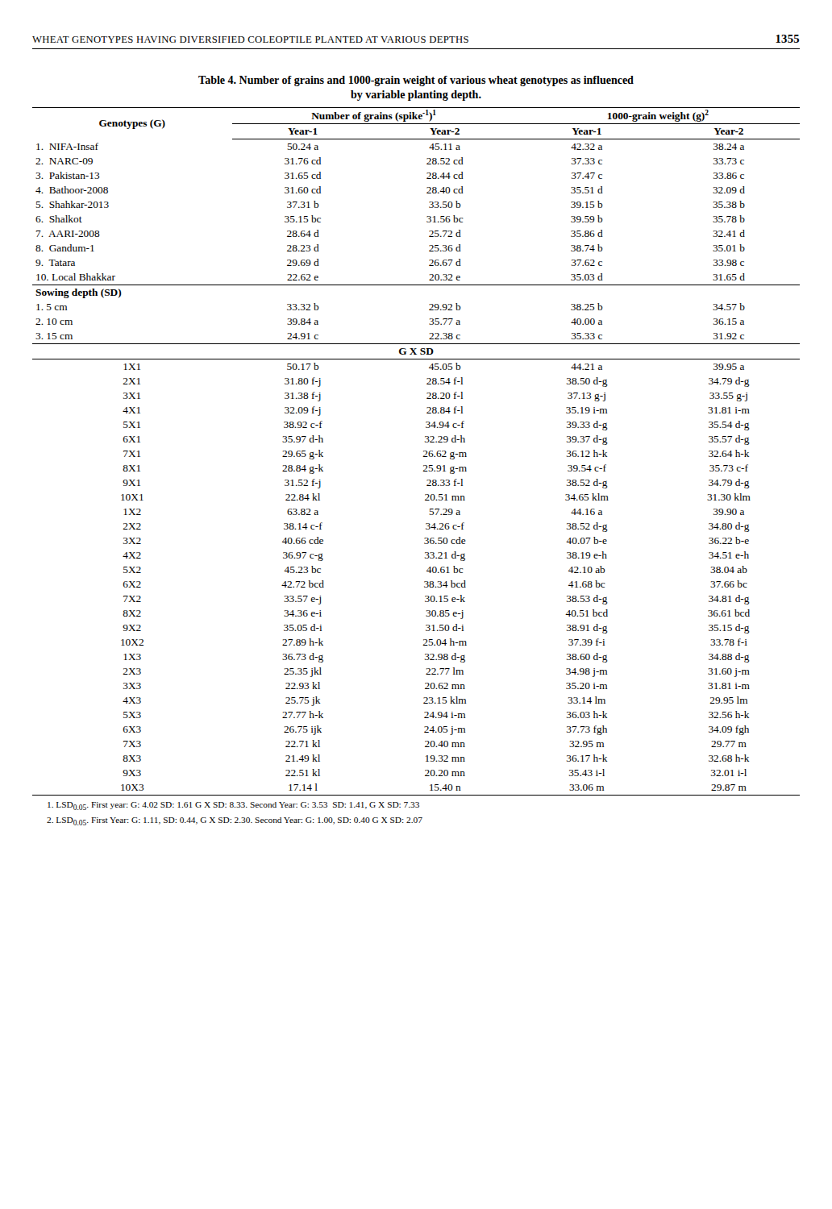Wheat genotypes having diversified coleoptile planted at various depths 1355
Table 4. Number of grains and 1000-grain weight of various wheat genotypes as influenced
by variable planting depth.
| Genotypes (G) | Number of grains (spike -1 ) 1 | 1000-grain weight (g) 2 |
| --- | --- | --- |
| Year-1 | Year-2 | Year-1 | Year-2 |
| 1. NIFA-Insaf | 50.24 a | 45.11 a | 42.32 a | 38.24 a |
| 2. NARC-09 | 31.76 cd | 28.52 cd | 37.33 c | 33.73 c |
| 3. Pakistan-13 | 31.65 cd | 28.44 cd | 37.47 c | 33.86 c |
| 4. Bathoor-2008 | 31.60 cd | 28.40 cd | 35.51 d | 32.09 d |
| 5. Shahkar-2013 | 37.31 b | 33.50 b | 39.15 b | 35.38 b |
| 6. Shalkot | 35.15 bc | 31.56 bc | 39.59 b | 35.78 b |
| 7. AARI-2008 | 28.64 d | 25.72 d | 35.86 d | 32.41 d |
| 8. Gandum-1 | 28.23 d | 25.36 d | 38.74 b | 35.01 b |
| 9. Tatara | 29.69 d | 26.67 d | 37.62 c | 33.98 c |
| 10. Local Bhakkar | 22.62 e | 20.32 e | 35.03 d | 31.65 d |
| Sowing depth (SD) |
| 1. 5 cm | 33.32 b | 29.92 b | 38.25 b | 34.57 b |
| 2. 10 cm | 39.84 a | 35.77 a | 40.00 a | 36.15 a |
| 3. 15 cm | 24.91 c | 22.38 c | 35.33 c | 31.92 c |
| G X SD |
| 1X1 | 50.17 b | 45.05 b | 44.21 a | 39.95 a |
| 2X1 | 31.80 f-j | 28.54 f-l | 38.50 d-g | 34.79 d-g |
| 3X1 | 31.38 f-j | 28.20 f-l | 37.13 g-j | 33.55 g-j |
| 4X1 | 32.09 f-j | 28.84 f-l | 35.19 i-m | 31.81 i-m |
| 5X1 | 38.92 c-f | 34.94 c-f | 39.33 d-g | 35.54 d-g |
| 6X1 | 35.97 d-h | 32.29 d-h | 39.37 d-g | 35.57 d-g |
| 7X1 | 29.65 g-k | 26.62 g-m | 36.12 h-k | 32.64 h-k |
| 8X1 | 28.84 g-k | 25.91 g-m | 39.54 c-f | 35.73 c-f |
| 9X1 | 31.52 f-j | 28.33 f-l | 38.52 d-g | 34.79 d-g |
| 10X1 | 22.84 kl | 20.51 mn | 34.65 klm | 31.30 klm |
| 1X2 | 63.82 a | 57.29 a | 44.16 a | 39.90 a |
| 2X2 | 38.14 c-f | 34.26 c-f | 38.52 d-g | 34.80 d-g |
| 3X2 | 40.66 cde | 36.50 cde | 40.07 b-e | 36.22 b-e |
| 4X2 | 36.97 c-g | 33.21 d-g | 38.19 e-h | 34.51 e-h |
| 5X2 | 45.23 bc | 40.61 bc | 42.10 ab | 38.04 ab |
| 6X2 | 42.72 bcd | 38.34 bcd | 41.68 bc | 37.66 bc |
| 7X2 | 33.57 e-j | 30.15 e-k | 38.53 d-g | 34.81 d-g |
| 8X2 | 34.36 e-i | 30.85 e-j | 40.51 bcd | 36.61 bcd |
| 9X2 | 35.05 d-i | 31.50 d-i | 38.91 d-g | 35.15 d-g |
| 10X2 | 27.89 h-k | 25.04 h-m | 37.39 f-i | 33.78 f-i |
| 1X3 | 36.73 d-g | 32.98 d-g | 38.60 d-g | 34.88 d-g |
| 2X3 | 25.35 jkl | 22.77 lm | 34.98 j-m | 31.60 j-m |
| 3X3 | 22.93 kl | 20.62 mn | 35.20 i-m | 31.81 i-m |
| 4X3 | 25.75 jk | 23.15 klm | 33.14 lm | 29.95 lm |
| 5X3 | 27.77 h-k | 24.94 i-m | 36.03 h-k | 32.56 h-k |
| 6X3 | 26.75 ijk | 24.05 j-m | 37.73 fgh | 34.09 fgh |
| 7X3 | 22.71 kl | 20.40 mn | 32.95 m | 29.77 m |
| 8X3 | 21.49 kl | 19.32 mn | 36.17 h-k | 32.68 h-k |
| 9X3 | 22.51 kl | 20.20 mn | 35.43 i-l | 32.01 i-l |
| 10X3 | 17.14 l | 15.40 n | 33.06 m | 29.87 m |
1. LSD0.05. First year: G: 4.02 SD: 1.61 G X SD: 8.33. Second Year: G: 3.53 SD: 1.41, G X SD: 7.33
2. LSD0.05. First Year: G: 1.11, SD: 0.44, G X SD: 2.30. Second Year: G: 1.00, SD: 0.40 G X SD: 2.07